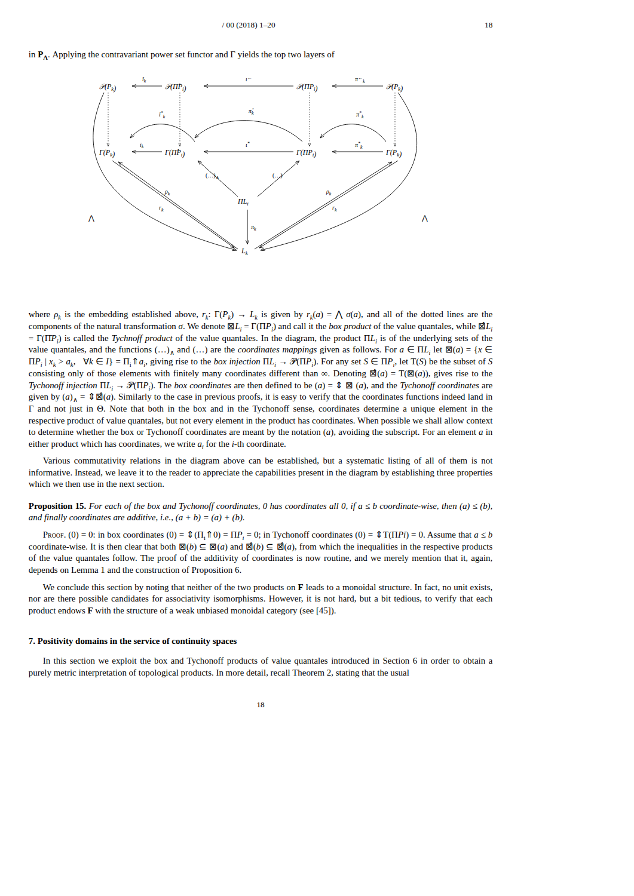/ 00 (2018) 1–20
18
in PΛ. Applying the contravariant power set functor and Γ yields the top two layers of
𝒫(Pk) 𝒫(Π̂Pi) 𝒫(ΠPi) 𝒫(Pk) îk ι← π←k Γ(Pk) Γ(Π̂Pi) Γ(ΠPi) Γ(Pk) îk ι* π*k i*k π̂k π*k ΠLi (…)∧ (…) πk Lk ρk rk ρk rk ⋀ ⋀
where ρk is the embedding established above, rk: Γ(Pk) → Lk is given by rk(a) = ⋀ σ(a), and all of the dotted lines are the components of the natural transformation σ. We denote ⊠Li = Γ(ΠPi) and call it the box product of the value quantales, while ⊠̂Li = Γ(Π̂Pi) is called the Tychnoff product of the value quantales. In the diagram, the product ΠLi is of the underlying sets of the value quantales, and the functions (…)∧ and (…) are the coordinates mappings given as follows. For a ∈ ΠLi let ⊠(a) = {x ∈ ΠPi | xk > ak, ∀k ∈ I} = Πi⇑ai, giving rise to the box injection ΠLi → 𝒫(ΠPi). For any set S ∈ ΠPi, let T(S) be the subset of S consisting only of those elements with finitely many coordinates different than ∞. Denoting ⊠̂(a) = T(⊠(a)), gives rise to the Tychonoff injection ΠLi → 𝒫(ΠPi). The box coordinates are then defined to be (a) = ⇕ ⊠ (a), and the Tychonoff coordinates are given by (a)∧ = ⇕⊠̂(a). Similarly to the case in previous proofs, it is easy to verify that the coordinates functions indeed land in Γ and not just in Θ. Note that both in the box and in the Tychonoff sense, coordinates determine a unique element in the respective product of value quantales, but not every element in the product has coordinates. When possible we shall allow context to determine whether the box or Tychonoff coordinates are meant by the notation (a), avoiding the subscript. For an element a in either product which has coordinates, we write ai for the i-th coordinate.
Various commutativity relations in the diagram above can be established, but a systematic listing of all of them is not informative. Instead, we leave it to the reader to appreciate the capabilities present in the diagram by establishing three properties which we then use in the next section.
Proposition 15. For each of the box and Tychonoff coordinates, 0 has coordinates all 0, if a ≤ b coordinate-wise, then (a) ≤ (b), and finally coordinates are additive, i.e., (a + b) = (a) + (b).
Proof. (0) = 0: in box coordinates (0) = ⇕(Πi⇑0) = ΠPi = 0; in Tychonoff coordinates (0) = ⇕T(ΠPi) = 0. Assume that a ≤ b coordinate-wise. It is then clear that both ⊠(b) ⊆ ⊠(a) and ⊠̂(b) ⊆ ⊠̂(a), from which the inequalities in the respective products of the value quantales follow. The proof of the additivity of coordinates is now routine, and we merely mention that it, again, depends on Lemma 1 and the construction of Proposition 6.
We conclude this section by noting that neither of the two products on F leads to a monoidal structure. In fact, no unit exists, nor are there possible candidates for associativity isomorphisms. However, it is not hard, but a bit tedious, to verify that each product endows F with the structure of a weak unbiased monoidal category (see [45]).
7. Positivity domains in the service of continuity spaces
In this section we exploit the box and Tychonoff products of value quantales introduced in Section 6 in order to obtain a purely metric interpretation of topological products. In more detail, recall Theorem 2, stating that the usual
18